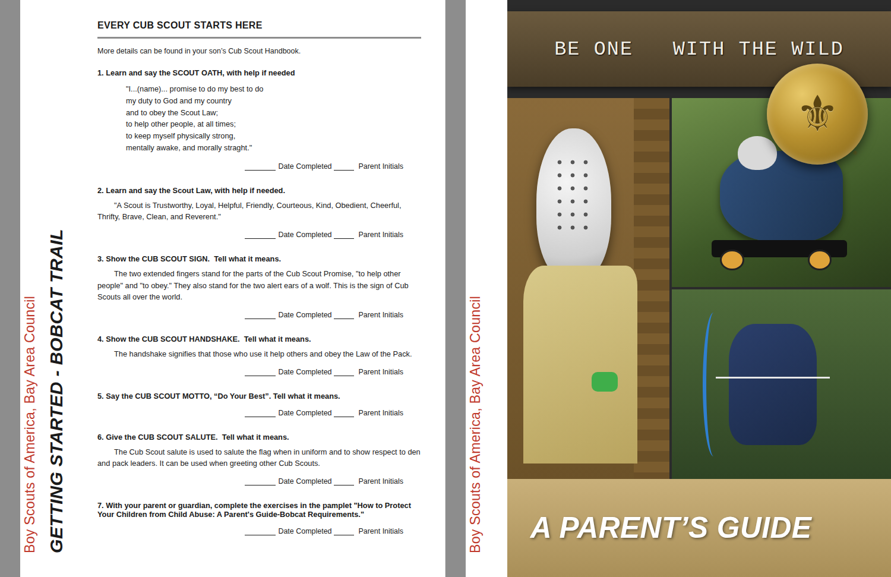Boy Scouts of America, Bay Area Council
GETTING STARTED - BOBCAT TRAIL
EVERY CUB SCOUT STARTS HERE
More details can be found in your son’s Cub Scout Handbook.
1. Learn and say the SCOUT OATH, with help if needed
"I...(name)... promise to do my best to do
my duty to God and my country
and to obey the Scout Law;
to help other people, at all times;
to keep myself physically strong,
mentally awake, and morally straght."
Date Completed Parent Initials
2. Learn and say the Scout Law, with help if needed.
"A Scout is Trustworthy, Loyal, Helpful, Friendly, Courteous, Kind, Obedient, Cheerful, Thrifty, Brave, Clean, and Reverent."
Date Completed Parent Initials
3. Show the CUB SCOUT SIGN. Tell what it means.
The two extended fingers stand for the parts of the Cub Scout Promise, "to help other people" and "to obey." They also stand for the two alert ears of a wolf. This is the sign of Cub Scouts all over the world.
Date Completed Parent Initials
4. Show the CUB SCOUT HANDSHAKE. Tell what it means.
The handshake signifies that those who use it help others and obey the Law of the Pack.
Date Completed Parent Initials
5. Say the CUB SCOUT MOTTO, “Do Your Best”. Tell what it means.
Date Completed Parent Initials
6. Give the CUB SCOUT SALUTE. Tell what it means.
The Cub Scout salute is used to salute the flag when in uniform and to show respect to den and pack leaders. It can be used when greeting other Cub Scouts.
Date Completed Parent Initials
7. With your parent or guardian, complete the exercises in the pamplet "How to Protect Your Children from Child Abuse: A Parent's Guide-Bobcat Requirements."
Date Completed Parent Initials
Boy Scouts of America, Bay Area Council
BE ONE WITH THE WILD
⚜ ®
A PARENT’S GUIDE